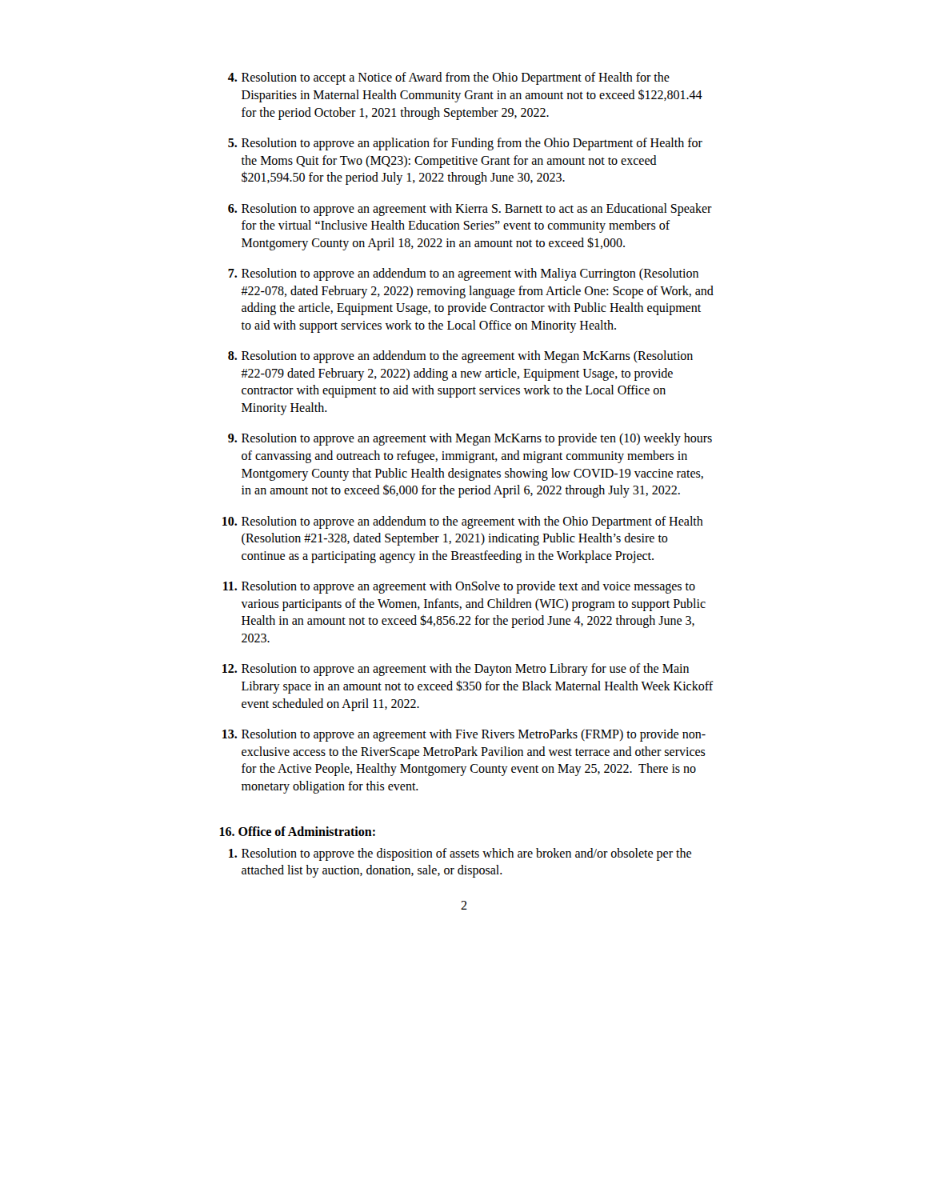4. Resolution to accept a Notice of Award from the Ohio Department of Health for the Disparities in Maternal Health Community Grant in an amount not to exceed $122,801.44 for the period October 1, 2021 through September 29, 2022.
5. Resolution to approve an application for Funding from the Ohio Department of Health for the Moms Quit for Two (MQ23): Competitive Grant for an amount not to exceed $201,594.50 for the period July 1, 2022 through June 30, 2023.
6. Resolution to approve an agreement with Kierra S. Barnett to act as an Educational Speaker for the virtual “Inclusive Health Education Series” event to community members of Montgomery County on April 18, 2022 in an amount not to exceed $1,000.
7. Resolution to approve an addendum to an agreement with Maliya Currington (Resolution #22-078, dated February 2, 2022) removing language from Article One: Scope of Work, and adding the article, Equipment Usage, to provide Contractor with Public Health equipment to aid with support services work to the Local Office on Minority Health.
8. Resolution to approve an addendum to the agreement with Megan McKarns (Resolution #22-079 dated February 2, 2022) adding a new article, Equipment Usage, to provide contractor with equipment to aid with support services work to the Local Office on Minority Health.
9. Resolution to approve an agreement with Megan McKarns to provide ten (10) weekly hours of canvassing and outreach to refugee, immigrant, and migrant community members in Montgomery County that Public Health designates showing low COVID-19 vaccine rates, in an amount not to exceed $6,000 for the period April 6, 2022 through July 31, 2022.
10. Resolution to approve an addendum to the agreement with the Ohio Department of Health (Resolution #21-328, dated September 1, 2021) indicating Public Health’s desire to continue as a participating agency in the Breastfeeding in the Workplace Project.
11. Resolution to approve an agreement with OnSolve to provide text and voice messages to various participants of the Women, Infants, and Children (WIC) program to support Public Health in an amount not to exceed $4,856.22 for the period June 4, 2022 through June 3, 2023.
12. Resolution to approve an agreement with the Dayton Metro Library for use of the Main Library space in an amount not to exceed $350 for the Black Maternal Health Week Kickoff event scheduled on April 11, 2022.
13. Resolution to approve an agreement with Five Rivers MetroParks (FRMP) to provide non-exclusive access to the RiverScape MetroPark Pavilion and west terrace and other services for the Active People, Healthy Montgomery County event on May 25, 2022. There is no monetary obligation for this event.
16. Office of Administration:
1. Resolution to approve the disposition of assets which are broken and/or obsolete per the attached list by auction, donation, sale, or disposal.
2